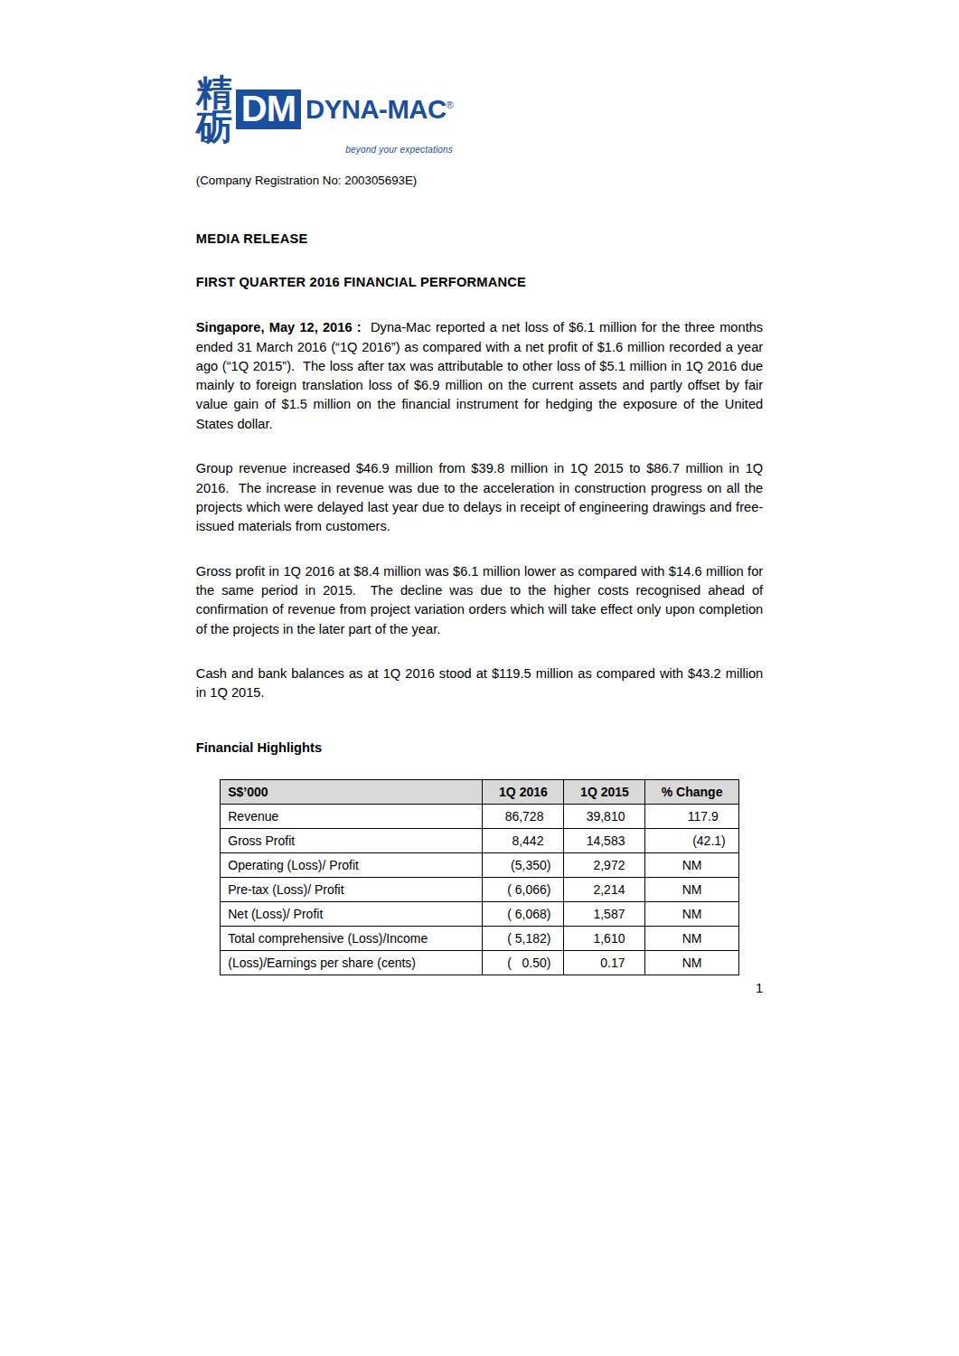精
砺
DM
DYNA-MAC®
beyond your expectations
(Company Registration No: 200305693E)
MEDIA RELEASE
FIRST QUARTER 2016 FINANCIAL PERFORMANCE
Singapore, May 12, 2016 : Dyna-Mac reported a net loss of $6.1 million for the three months ended 31 March 2016 (“1Q 2016”) as compared with a net profit of $1.6 million recorded a year ago (“1Q 2015”). The loss after tax was attributable to other loss of $5.1 million in 1Q 2016 due mainly to foreign translation loss of $6.9 million on the current assets and partly offset by fair value gain of $1.5 million on the financial instrument for hedging the exposure of the United States dollar.
Group revenue increased $46.9 million from $39.8 million in 1Q 2015 to $86.7 million in 1Q 2016. The increase in revenue was due to the acceleration in construction progress on all the projects which were delayed last year due to delays in receipt of engineering drawings and free-issued materials from customers.
Gross profit in 1Q 2016 at $8.4 million was $6.1 million lower as compared with $14.6 million for the same period in 2015. The decline was due to the higher costs recognised ahead of confirmation of revenue from project variation orders which will take effect only upon completion of the projects in the later part of the year.
Cash and bank balances as at 1Q 2016 stood at $119.5 million as compared with $43.2 million in 1Q 2015.
Financial Highlights
| S$’000 | 1Q 2016 | 1Q 2015 | % Change |
| --- | --- | --- | --- |
| Revenue | 86,728 | 39,810 | 117.9 |
| Gross Profit | 8,442 | 14,583 | (42.1) |
| Operating (Loss)/ Profit | (5,350) | 2,972 | NM |
| Pre-tax (Loss)/ Profit | ( 6,066) | 2,214 | NM |
| Net (Loss)/ Profit | ( 6,068) | 1,587 | NM |
| Total comprehensive (Loss)/Income | ( 5,182) | 1,610 | NM |
| (Loss)/Earnings per share (cents) | ( 0.50) | 0.17 | NM |
1